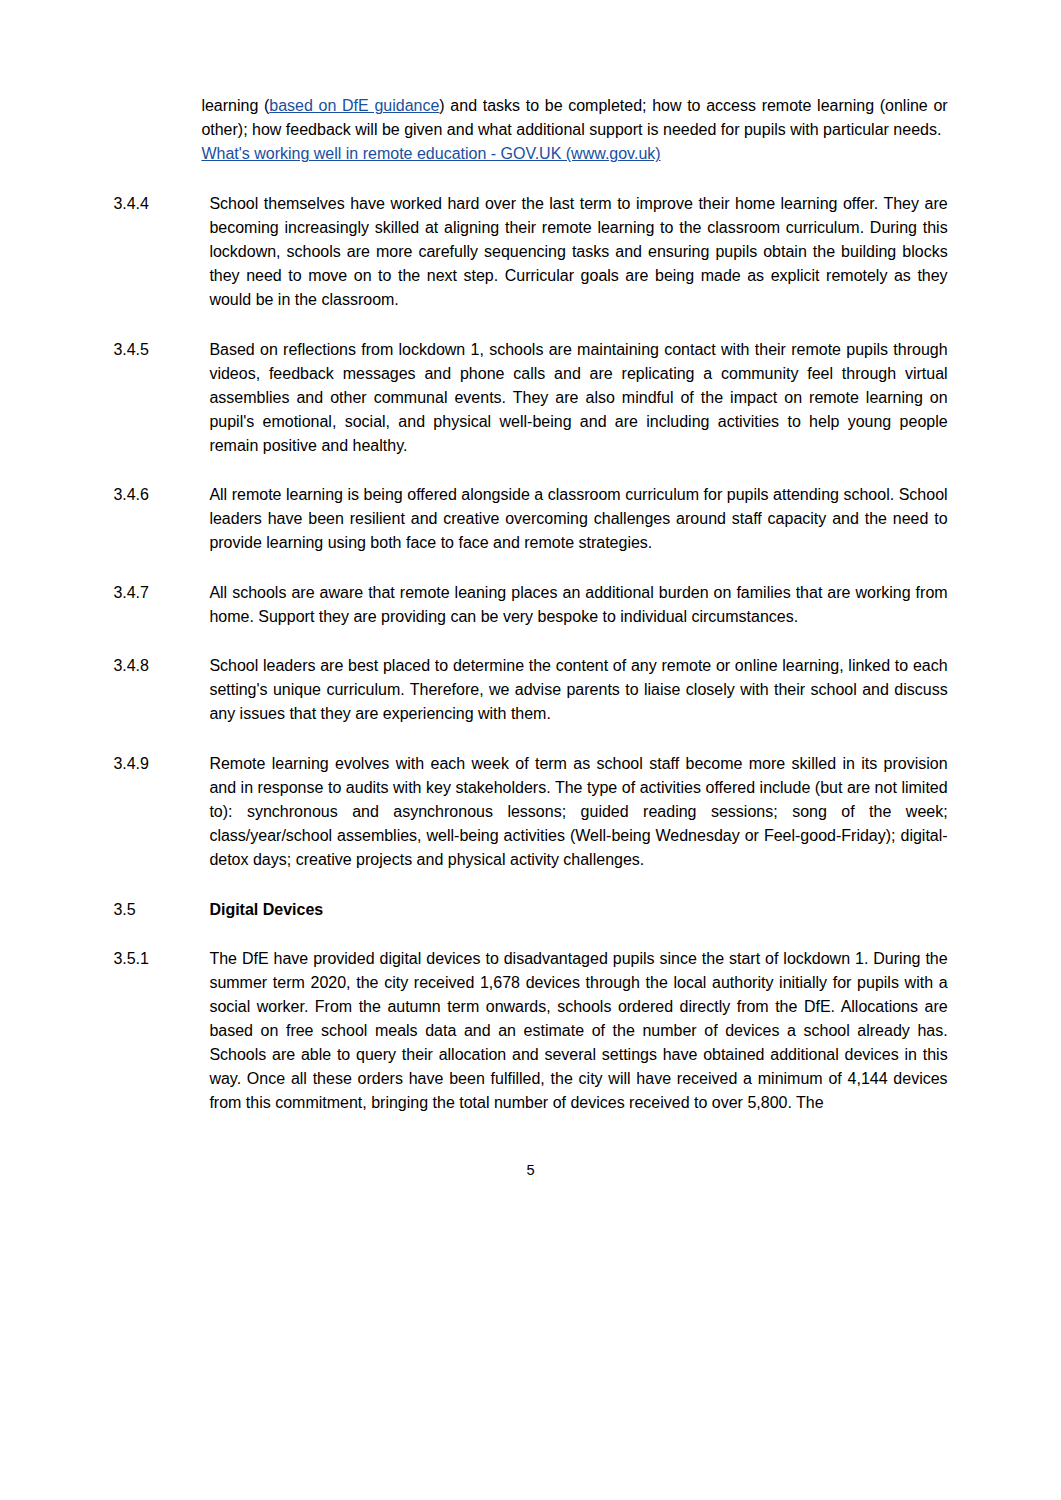learning (based on DfE guidance) and tasks to be completed; how to access remote learning (online or other); how feedback will be given and what additional support is needed for pupils with particular needs.
What's working well in remote education - GOV.UK (www.gov.uk)
3.4.4
School themselves have worked hard over the last term to improve their home learning offer. They are becoming increasingly skilled at aligning their remote learning to the classroom curriculum. During this lockdown, schools are more carefully sequencing tasks and ensuring pupils obtain the building blocks they need to move on to the next step. Curricular goals are being made as explicit remotely as they would be in the classroom.
3.4.5
Based on reflections from lockdown 1, schools are maintaining contact with their remote pupils through videos, feedback messages and phone calls and are replicating a community feel through virtual assemblies and other communal events. They are also mindful of the impact on remote learning on pupil's emotional, social, and physical well-being and are including activities to help young people remain positive and healthy.
3.4.6
All remote learning is being offered alongside a classroom curriculum for pupils attending school. School leaders have been resilient and creative overcoming challenges around staff capacity and the need to provide learning using both face to face and remote strategies.
3.4.7
All schools are aware that remote leaning places an additional burden on families that are working from home. Support they are providing can be very bespoke to individual circumstances.
3.4.8
School leaders are best placed to determine the content of any remote or online learning, linked to each setting's unique curriculum. Therefore, we advise parents to liaise closely with their school and discuss any issues that they are experiencing with them.
3.4.9
Remote learning evolves with each week of term as school staff become more skilled in its provision and in response to audits with key stakeholders. The type of activities offered include (but are not limited to): synchronous and asynchronous lessons; guided reading sessions; song of the week; class/year/school assemblies, well-being activities (Well-being Wednesday or Feel-good-Friday); digital-detox days; creative projects and physical activity challenges.
3.5
Digital Devices
3.5.1
The DfE have provided digital devices to disadvantaged pupils since the start of lockdown 1. During the summer term 2020, the city received 1,678 devices through the local authority initially for pupils with a social worker. From the autumn term onwards, schools ordered directly from the DfE. Allocations are based on free school meals data and an estimate of the number of devices a school already has. Schools are able to query their allocation and several settings have obtained additional devices in this way. Once all these orders have been fulfilled, the city will have received a minimum of 4,144 devices from this commitment, bringing the total number of devices received to over 5,800. The
5